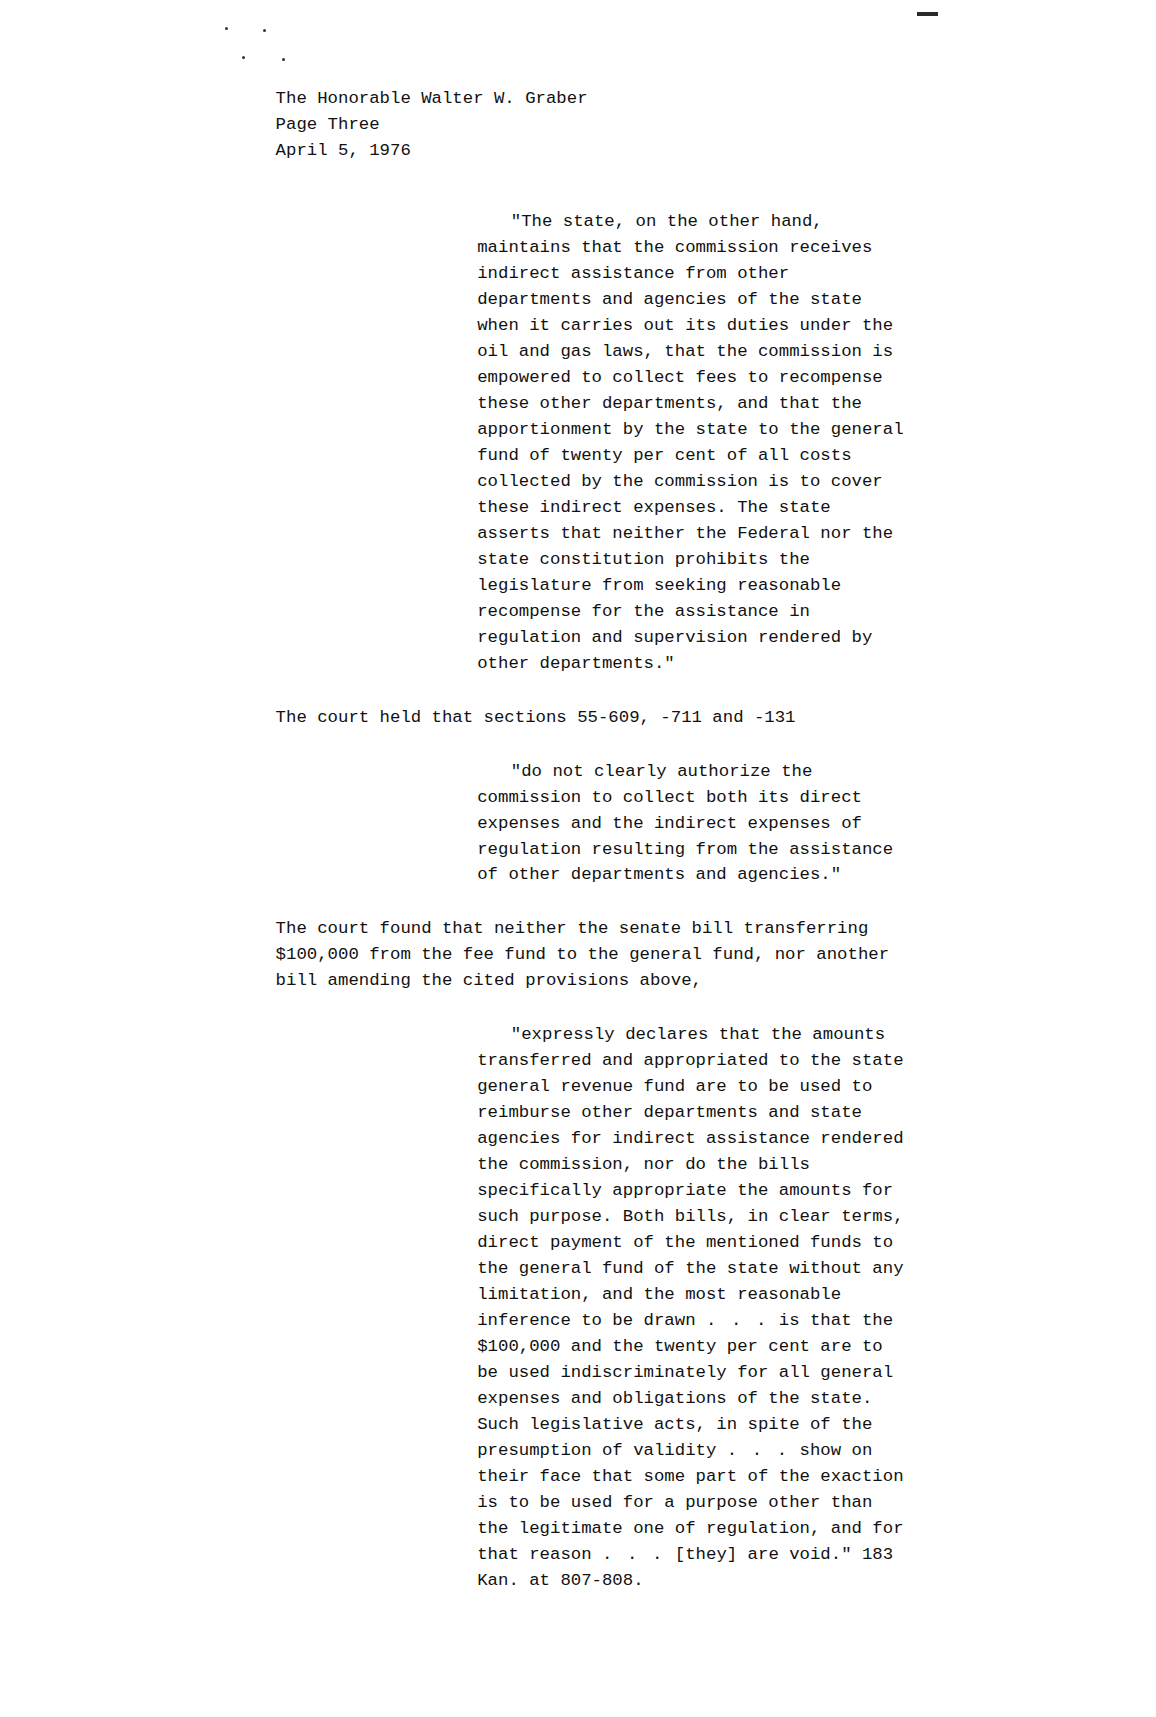The Honorable Walter W. Graber Page Three April 5, 1976
"The state, on the other hand, maintains that the commission receives indirect assistance from other departments and agencies of the state when it carries out its duties under the oil and gas laws, that the commission is empowered to collect fees to recompense these other departments, and that the apportionment by the state to the general fund of twenty per cent of all costs collected by the commission is to cover these indirect expenses. The state asserts that neither the Federal nor the state constitution prohibits the legislature from seeking reasonable recompense for the assistance in regulation and supervision rendered by other departments."
The court held that sections 55-609, -711 and -131
"do not clearly authorize the commission to collect both its direct expenses and the indirect expenses of regulation resulting from the assistance of other departments and agencies."
The court found that neither the senate bill transferring $100,000 from the fee fund to the general fund, nor another bill amending the cited provisions above,
"expressly declares that the amounts transferred and appropriated to the state general revenue fund are to be used to reimburse other departments and state agencies for indirect assistance rendered the commission, nor do the bills specifically appropriate the amounts for such purpose. Both bills, in clear terms, direct payment of the mentioned funds to the general fund of the state without any limitation, and the most reasonable inference to be drawn . . . is that the $100,000 and the twenty per cent are to be used indiscriminately for all general expenses and obligations of the state. Such legislative acts, in spite of the presumption of validity . . . show on their face that some part of the exaction is to be used for a purpose other than the legitimate one of regulation, and for that reason . . . [they] are void." 183 Kan. at 807-808.